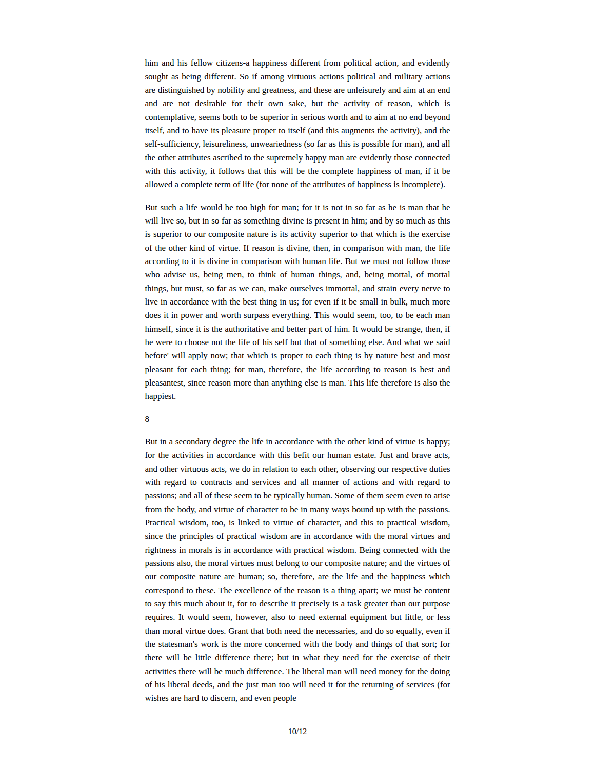him and his fellow citizens-a happiness different from political action, and evidently sought as being different. So if among virtuous actions political and military actions are distinguished by nobility and greatness, and these are unleisurely and aim at an end and are not desirable for their own sake, but the activity of reason, which is contemplative, seems both to be superior in serious worth and to aim at no end beyond itself, and to have its pleasure proper to itself (and this augments the activity), and the self-sufficiency, leisureliness, unweariedness (so far as this is possible for man), and all the other attributes ascribed to the supremely happy man are evidently those connected with this activity, it follows that this will be the complete happiness of man, if it be allowed a complete term of life (for none of the attributes of happiness is incomplete).
But such a life would be too high for man; for it is not in so far as he is man that he will live so, but in so far as something divine is present in him; and by so much as this is superior to our composite nature is its activity superior to that which is the exercise of the other kind of virtue. If reason is divine, then, in comparison with man, the life according to it is divine in comparison with human life. But we must not follow those who advise us, being men, to think of human things, and, being mortal, of mortal things, but must, so far as we can, make ourselves immortal, and strain every nerve to live in accordance with the best thing in us; for even if it be small in bulk, much more does it in power and worth surpass everything. This would seem, too, to be each man himself, since it is the authoritative and better part of him. It would be strange, then, if he were to choose not the life of his self but that of something else. And what we said before' will apply now; that which is proper to each thing is by nature best and most pleasant for each thing; for man, therefore, the life according to reason is best and pleasantest, since reason more than anything else is man. This life therefore is also the happiest.
8
But in a secondary degree the life in accordance with the other kind of virtue is happy; for the activities in accordance with this befit our human estate. Just and brave acts, and other virtuous acts, we do in relation to each other, observing our respective duties with regard to contracts and services and all manner of actions and with regard to passions; and all of these seem to be typically human. Some of them seem even to arise from the body, and virtue of character to be in many ways bound up with the passions. Practical wisdom, too, is linked to virtue of character, and this to practical wisdom, since the principles of practical wisdom are in accordance with the moral virtues and rightness in morals is in accordance with practical wisdom. Being connected with the passions also, the moral virtues must belong to our composite nature; and the virtues of our composite nature are human; so, therefore, are the life and the happiness which correspond to these. The excellence of the reason is a thing apart; we must be content to say this much about it, for to describe it precisely is a task greater than our purpose requires. It would seem, however, also to need external equipment but little, or less than moral virtue does. Grant that both need the necessaries, and do so equally, even if the statesman's work is the more concerned with the body and things of that sort; for there will be little difference there; but in what they need for the exercise of their activities there will be much difference. The liberal man will need money for the doing of his liberal deeds, and the just man too will need it for the returning of services (for wishes are hard to discern, and even people
10/12